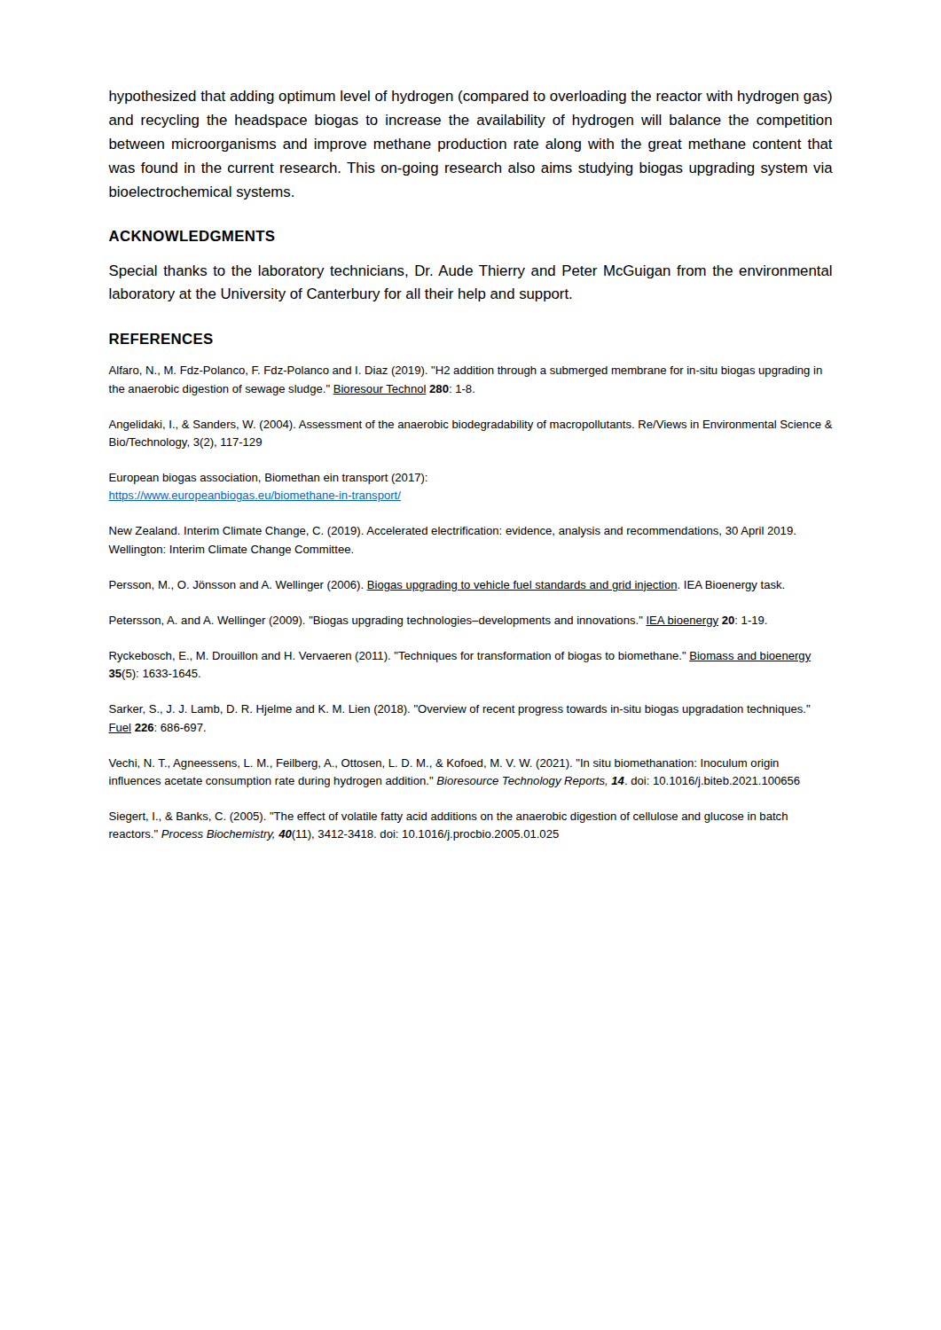hypothesized that adding optimum level of hydrogen (compared to overloading the reactor with hydrogen gas) and recycling the headspace biogas to increase the availability of hydrogen will balance the competition between microorganisms and improve methane production rate along with the great methane content that was found in the current research. This on-going research also aims studying biogas upgrading system via bioelectrochemical systems.
ACKNOWLEDGMENTS
Special thanks to the laboratory technicians, Dr. Aude Thierry and Peter McGuigan from the environmental laboratory at the University of Canterbury for all their help and support.
REFERENCES
Alfaro, N., M. Fdz-Polanco, F. Fdz-Polanco and I. Diaz (2019). "H2 addition through a submerged membrane for in-situ biogas upgrading in the anaerobic digestion of sewage sludge." Bioresour Technol 280: 1-8.
Angelidaki, I., & Sanders, W. (2004). Assessment of the anaerobic biodegradability of macropollutants. Re/Views in Environmental Science & Bio/Technology, 3(2), 117-129
European biogas association, Biomethan ein transport (2017):
https://www.europeanbiogas.eu/biomethane-in-transport/
New Zealand. Interim Climate Change, C. (2019). Accelerated electrification: evidence, analysis and recommendations, 30 April 2019. Wellington: Interim Climate Change Committee.
Persson, M., O. Jönsson and A. Wellinger (2006). Biogas upgrading to vehicle fuel standards and grid injection. IEA Bioenergy task.
Petersson, A. and A. Wellinger (2009). "Biogas upgrading technologies–developments and innovations." IEA bioenergy 20: 1-19.
Ryckebosch, E., M. Drouillon and H. Vervaeren (2011). "Techniques for transformation of biogas to biomethane." Biomass and bioenergy 35(5): 1633-1645.
Sarker, S., J. J. Lamb, D. R. Hjelme and K. M. Lien (2018). "Overview of recent progress towards in-situ biogas upgradation techniques." Fuel 226: 686-697.
Vechi, N. T., Agneessens, L. M., Feilberg, A., Ottosen, L. D. M., & Kofoed, M. V. W. (2021). "In situ biomethanation: Inoculum origin influences acetate consumption rate during hydrogen addition." Bioresource Technology Reports, 14. doi: 10.1016/j.biteb.2021.100656
Siegert, I., & Banks, C. (2005). "The effect of volatile fatty acid additions on the anaerobic digestion of cellulose and glucose in batch reactors." Process Biochemistry, 40(11), 3412-3418. doi: 10.1016/j.procbio.2005.01.025